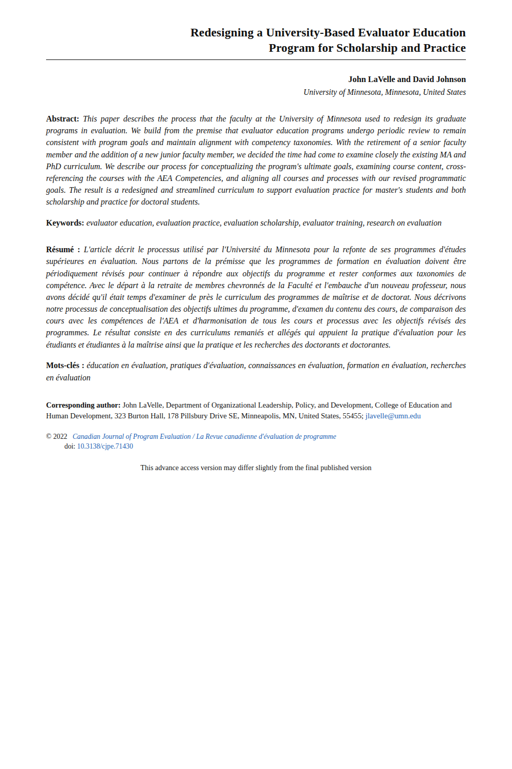Redesigning a University-Based Evaluator Education
Program for Scholarship and Practice
John LaVelle and David Johnson
University of Minnesota, Minnesota, United States
Abstract: This paper describes the process that the faculty at the University of Minnesota used to redesign its graduate programs in evaluation. We build from the premise that evaluator education programs undergo periodic review to remain consistent with program goals and maintain alignment with competency taxonomies. With the retirement of a senior faculty member and the addition of a new junior faculty member, we decided the time had come to examine closely the existing MA and PhD curriculum. We describe our process for conceptualizing the program's ultimate goals, examining course content, cross-referencing the courses with the AEA Competencies, and aligning all courses and processes with our revised programmatic goals. The result is a redesigned and streamlined curriculum to support evaluation practice for master's students and both scholarship and practice for doctoral students.
Keywords: evaluator education, evaluation practice, evaluation scholarship, evaluator training, research on evaluation
Résumé : L'article décrit le processus utilisé par l'Université du Minnesota pour la refonte de ses programmes d'études supérieures en évaluation. Nous partons de la prémisse que les programmes de formation en évaluation doivent être périodiquement révisés pour continuer à répondre aux objectifs du programme et rester conformes aux taxonomies de compétence. Avec le départ à la retraite de membres chevronnés de la Faculté et l'embauche d'un nouveau professeur, nous avons décidé qu'il était temps d'examiner de près le curriculum des programmes de maîtrise et de doctorat. Nous décrivons notre processus de conceptualisation des objectifs ultimes du programme, d'examen du contenu des cours, de comparaison des cours avec les compétences de l'AEA et d'harmonisation de tous les cours et processus avec les objectifs révisés des programmes. Le résultat consiste en des curriculums remaniés et allégés qui appuient la pratique d'évaluation pour les étudiants et étudiantes à la maîtrise ainsi que la pratique et les recherches des doctorants et doctorantes.
Mots-clés : éducation en évaluation, pratiques d'évaluation, connaissances en évaluation, formation en évaluation, recherches en évaluation
Corresponding author: John LaVelle, Department of Organizational Leadership, Policy, and Development, College of Education and Human Development, 323 Burton Hall, 178 Pillsbury Drive SE, Minneapolis, MN, United States, 55455; jlavelle@umn.edu
© 2022 Canadian Journal of Program Evaluation / La Revue canadienne d'évaluation de programme
doi: 10.3138/cjpe.71430
This advance access version may differ slightly from the final published version